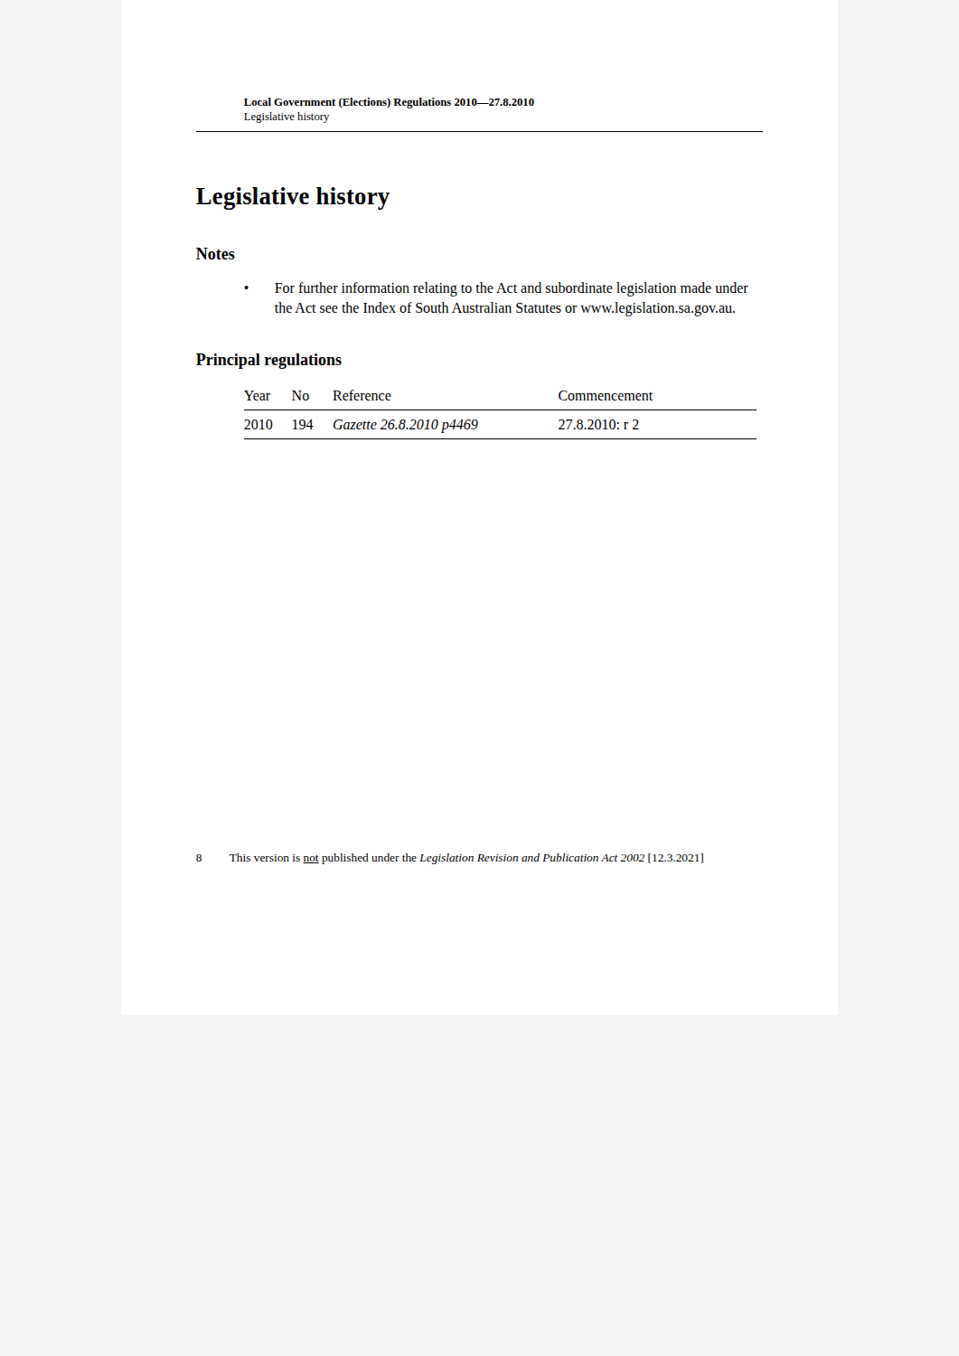Local Government (Elections) Regulations 2010—27.8.2010
Legislative history
Legislative history
Notes
•
For further information relating to the Act and subordinate legislation made under the Act see the Index of South Australian Statutes or www.legislation.sa.gov.au.
Principal regulations
| Year | No | Reference | Commencement |
| --- | --- | --- | --- |
| 2010 | 194 | Gazette 26.8.2010 p4469 | 27.8.2010: r 2 |
8
This version is not published under the Legislation Revision and Publication Act 2002 [12.3.2021]